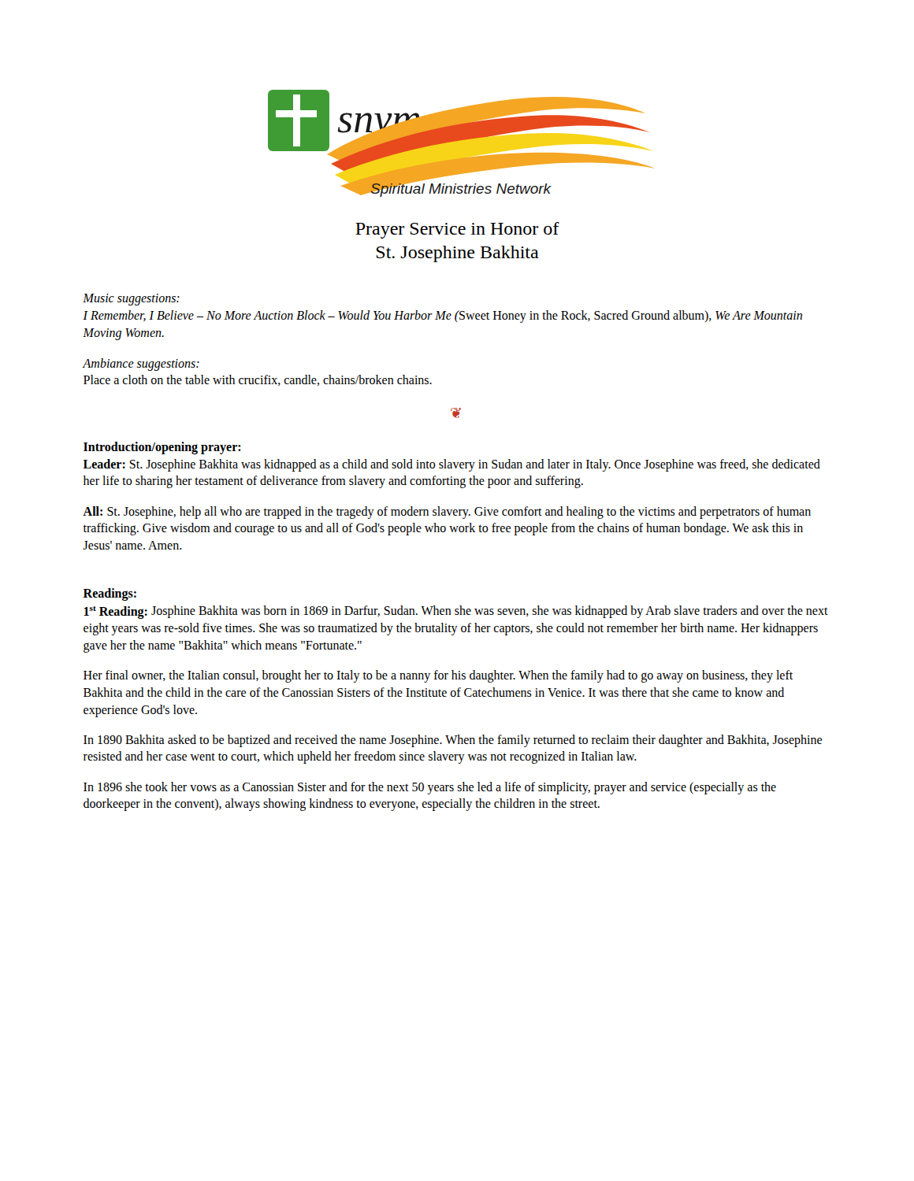snym Spiritual Ministries Network
Prayer Service in Honor of
St. Josephine Bakhita
Music suggestions:
I Remember, I Believe – No More Auction Block – Would You Harbor Me (Sweet Honey in the Rock, Sacred Ground album), We Are Mountain Moving Women.
Ambiance suggestions:
Place a cloth on the table with crucifix, candle, chains/broken chains.
❦
Introduction/opening prayer:
Leader: St. Josephine Bakhita was kidnapped as a child and sold into slavery in Sudan and later in Italy. Once Josephine was freed, she dedicated her life to sharing her testament of deliverance from slavery and comforting the poor and suffering.
All: St. Josephine, help all who are trapped in the tragedy of modern slavery. Give comfort and healing to the victims and perpetrators of human trafficking. Give wisdom and courage to us and all of God's people who work to free people from the chains of human bondage. We ask this in Jesus' name. Amen.
Readings:
1st Reading: Josphine Bakhita was born in 1869 in Darfur, Sudan. When she was seven, she was kidnapped by Arab slave traders and over the next eight years was re-sold five times. She was so traumatized by the brutality of her captors, she could not remember her birth name. Her kidnappers gave her the name "Bakhita" which means "Fortunate."
Her final owner, the Italian consul, brought her to Italy to be a nanny for his daughter. When the family had to go away on business, they left Bakhita and the child in the care of the Canossian Sisters of the Institute of Catechumens in Venice. It was there that she came to know and experience God's love.
In 1890 Bakhita asked to be baptized and received the name Josephine. When the family returned to reclaim their daughter and Bakhita, Josephine resisted and her case went to court, which upheld her freedom since slavery was not recognized in Italian law.
In 1896 she took her vows as a Canossian Sister and for the next 50 years she led a life of simplicity, prayer and service (especially as the doorkeeper in the convent), always showing kindness to everyone, especially the children in the street.